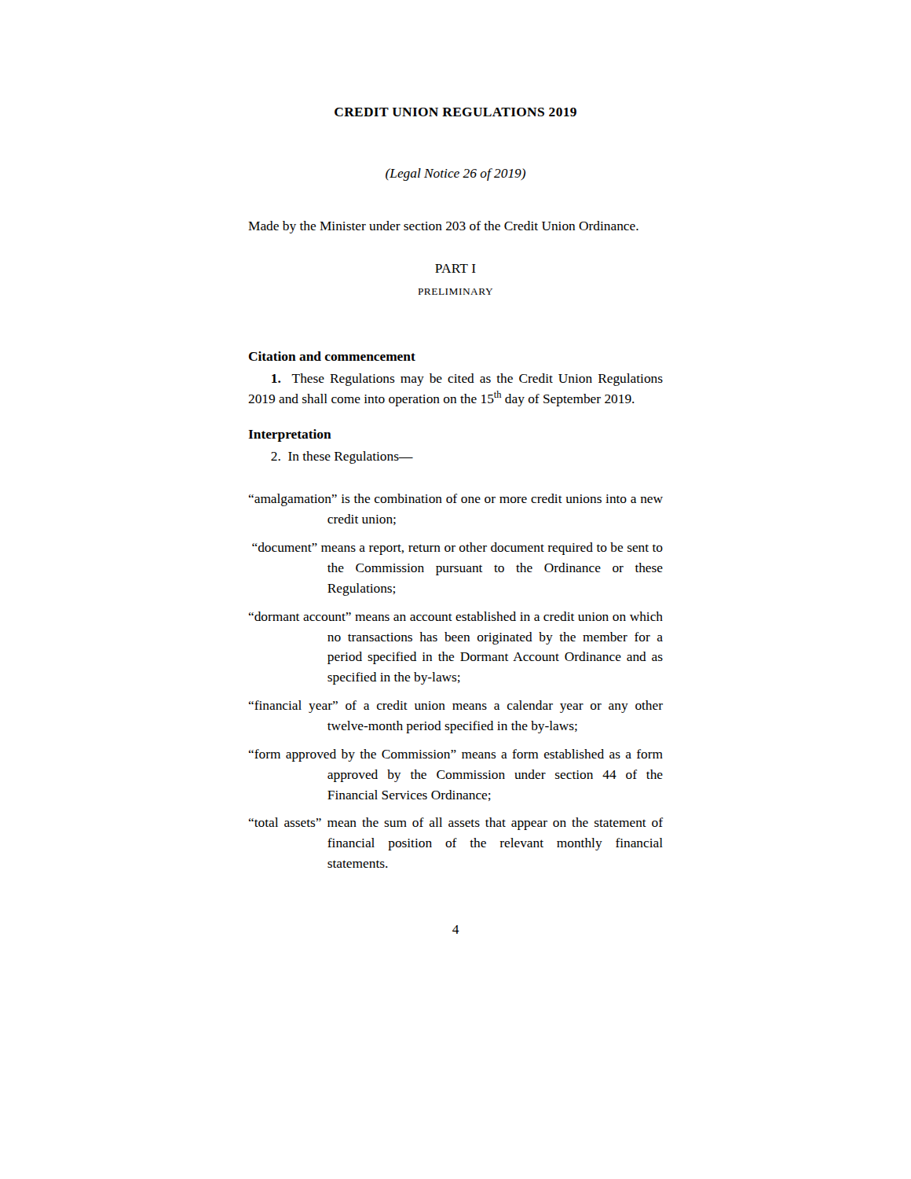Credit Union Regulations 2019
(Legal Notice 26 of 2019)
Made by the Minister under section 203 of the Credit Union Ordinance.
PART I
Preliminary
Citation and commencement
1. These Regulations may be cited as the Credit Union Regulations 2019 and shall come into operation on the 15th day of September 2019.
Interpretation
2. In these Regulations—
“amalgamation” is the combination of one or more credit unions into a new credit union;
“document” means a report, return or other document required to be sent to the Commission pursuant to the Ordinance or these Regulations;
“dormant account” means an account established in a credit union on which no transactions has been originated by the member for a period specified in the Dormant Account Ordinance and as specified in the by-laws;
“financial year” of a credit union means a calendar year or any other twelve-month period specified in the by-laws;
“form approved by the Commission” means a form established as a form approved by the Commission under section 44 of the Financial Services Ordinance;
“total assets” mean the sum of all assets that appear on the statement of financial position of the relevant monthly financial statements.
4